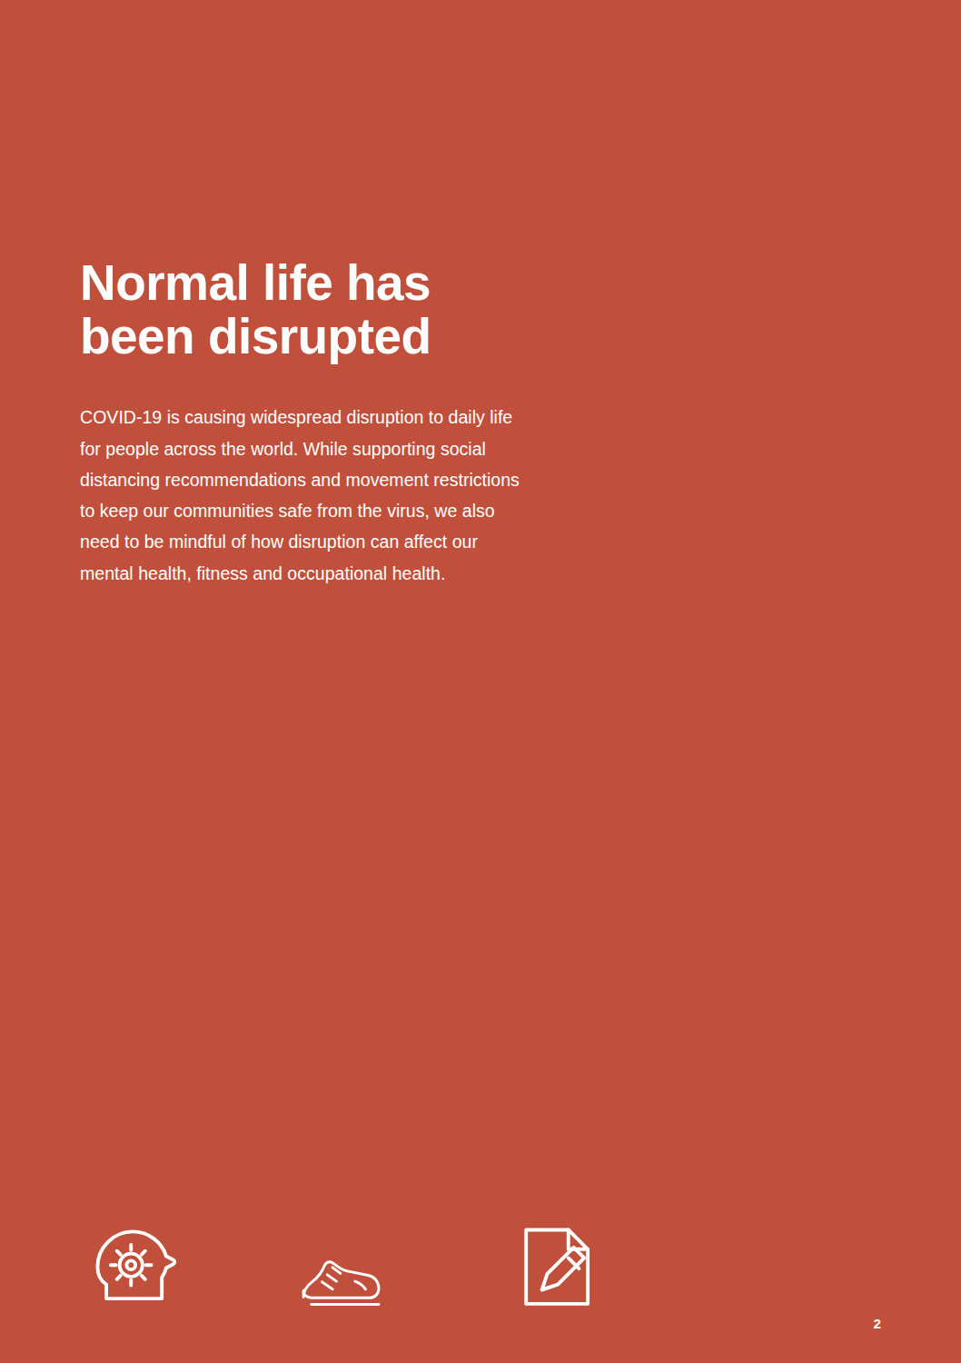Normal life has
been disrupted
COVID-19 is causing widespread disruption to daily life for people across the world. While supporting social distancing recommendations and movement restrictions to keep our communities safe from the virus, we also need to be mindful of how disruption can affect our mental health, fitness and occupational health.
2